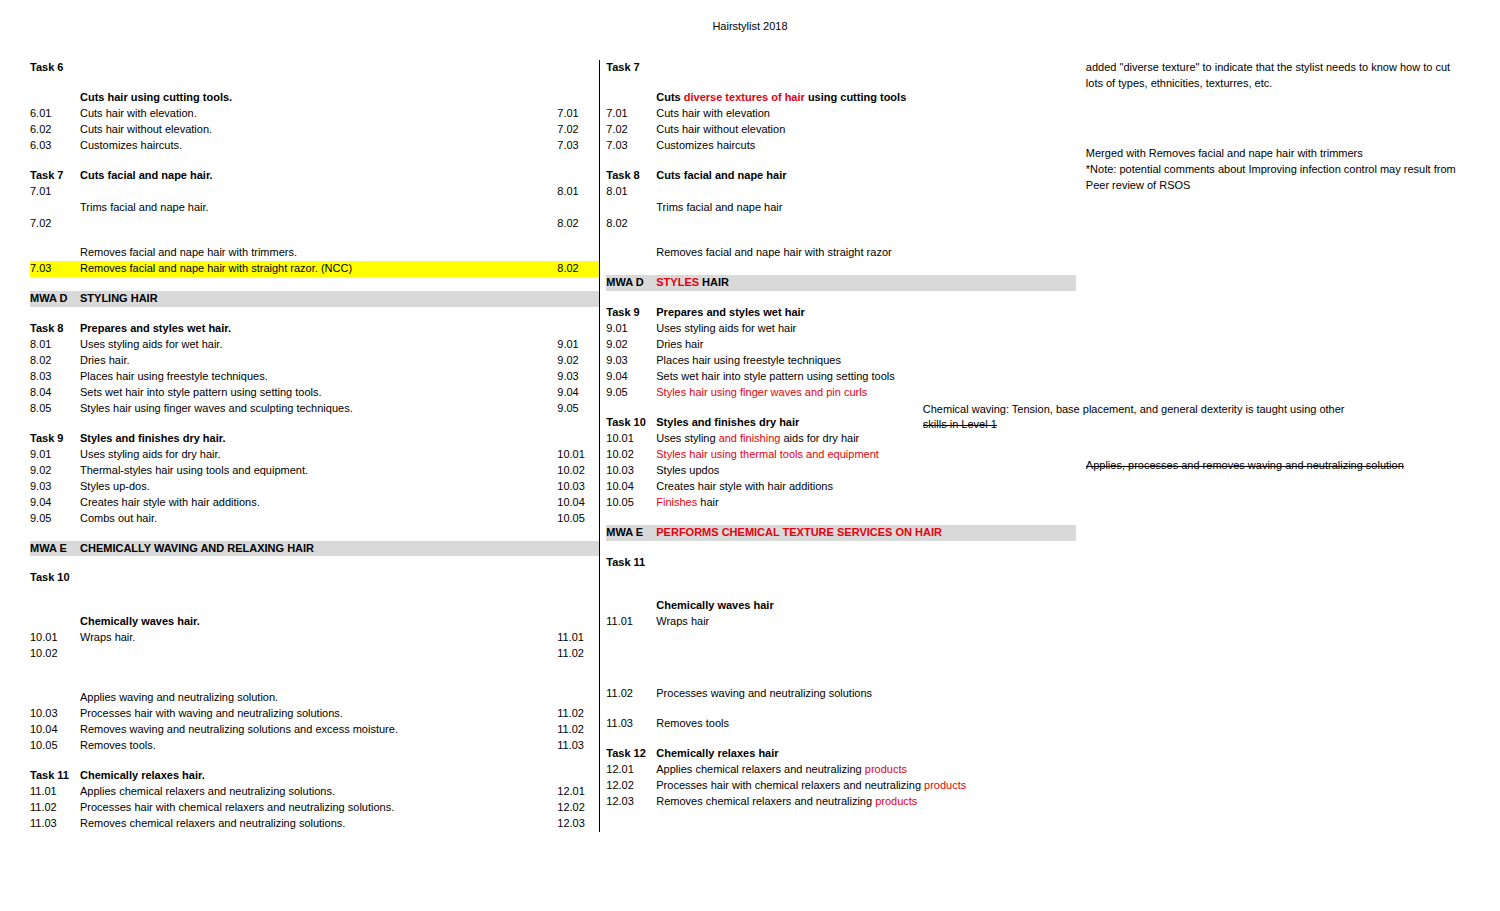Hairstylist 2018
| / Task 6 / / / / / Cuts hair using cutting tools. / / / 6.01 / Cuts hair with elevation. / 7.01 / / 6.02 / Cuts hair without elevation. / 7.02 / / 6.03 / Customizes haircuts. / 7.03 / / Task 7 / Cuts facial and nape hair. / / / 7.01 / / 8.01 / / / Trims facial and nape hair. / / / 7.02 / / 8.02 / / / Removes facial and nape hair with trimmers. / / / 7.03 / Removes facial and nape hair with straight razor. (NCC) / 8.02 / / MWA D / STYLING HAIR / / / Task 8 / Prepares and styles wet hair. / / / 8.01 / Uses styling aids for wet hair. / 9.01 / / 8.02 / Dries hair. / 9.02 / / 8.03 / Places hair using freestyle techniques. / 9.03 / / 8.04 / Sets wet hair into style pattern using setting tools. / 9.04 / / 8.05 / Styles hair using finger waves and sculpting techniques. / 9.05 / / Task 9 / Styles and finishes dry hair. / / / 9.01 / Uses styling aids for dry hair. / 10.01 / / 9.02 / Thermal-styles hair using tools and equipment. / 10.02 / / 9.03 / Styles up-dos. / 10.03 / / 9.04 / Creates hair style with hair additions. / 10.04 / / 9.05 / Combs out hair. / 10.05 / / MWA E / CHEMICALLY WAVING AND RELAXING HAIR / / / Task 10 / / / / / Chemically waves hair. / / / 10.01 / Wraps hair. / 11.01 / / 10.02 / / 11.02 / / / Applies waving and neutralizing solution. / / / 10.03 / Processes hair with waving and neutralizing solutions. / 11.02 / / 10.04 / Removes waving and neutralizing solutions and excess moisture. / 11.02 / / 10.05 / Removes tools. / 11.03 / / Task 11 / Chemically relaxes hair. / / / 11.01 / Applies chemical relaxers and neutralizing solutions. / 12.01 / / 11.02 / Processes hair with chemical relaxers and neutralizing solutions. / 12.02 / / 11.03 / Removes chemical relaxers and neutralizing solutions. / 12.03 / | / Task 7 / / / / Cuts diverse textures of hair using cutting tools / / 7.01 / Cuts hair with elevation / / 7.02 / Cuts hair without elevation / / 7.03 / Customizes haircuts / / Task 8 / Cuts facial and nape hair / / 8.01 / / / / Trims facial and nape hair / / 8.02 / / / / Removes facial and nape hair with straight razor / / MWA D / STYLES HAIR / / Task 9 / Prepares and styles wet hair / / 9.01 / Uses styling aids for wet hair / / 9.02 / Dries hair / / 9.03 / Places hair using freestyle techniques / / 9.04 / Sets wet hair into style pattern using setting tools / / 9.05 / Styles hair using finger waves and pin curls / / Task 10 / Styles and finishes dry hair / / 10.01 / Uses styling and finishing aids for dry hair / / 10.02 / Styles hair using thermal tools and equipment / / 10.03 / Styles updos / / 10.04 / Creates hair style with hair additions / / 10.05 / Finishes hair / / MWA E / PERFORMS CHEMICAL TEXTURE SERVICES ON HAIR / / Task 11 / / / / Chemically waves hair / / 11.01 / Wraps hair / / 11.02 / Processes waving and neutralizing solutions / / 11.03 / Removes tools / / Task 12 / Chemically relaxes hair / / 12.01 / Applies chemical relaxers and neutralizing products / / 12.02 / Processes hair with chemical relaxers and neutralizing products / / 12.03 / Removes chemical relaxers and neutralizing products / | added "diverse texture" to indicate that the stylist needs to know how to cut lots of types, ethnicities, texturres, etc. Merged with Removes facial and nape hair with trimmers *Note: potential comments about Improving infection control may result from Peer review of RSOS Applies, processes and removes waving and neutralizing solution |
Chemical waving: Tension, base placement, and general dexterity is taught using other skills in Level 1